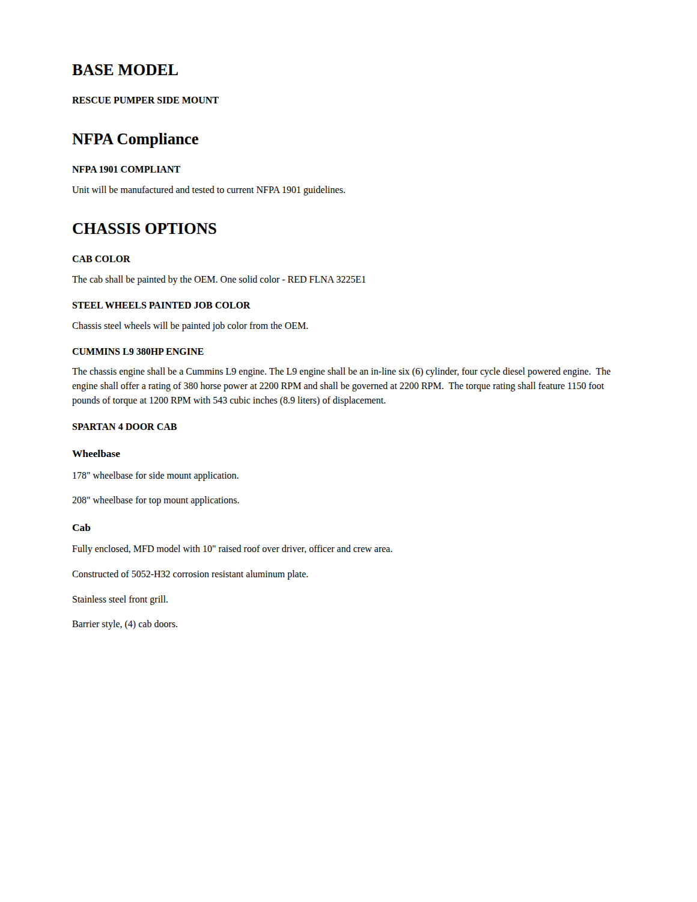BASE MODEL
RESCUE PUMPER SIDE MOUNT
NFPA Compliance
NFPA 1901 COMPLIANT
Unit will be manufactured and tested to current NFPA 1901 guidelines.
CHASSIS OPTIONS
CAB COLOR
The cab shall be painted by the OEM. One solid color - RED FLNA 3225E1
STEEL WHEELS PAINTED JOB COLOR
Chassis steel wheels will be painted job color from the OEM.
CUMMINS L9 380HP ENGINE
The chassis engine shall be a Cummins L9 engine. The L9 engine shall be an in-line six (6) cylinder, four cycle diesel powered engine. The engine shall offer a rating of 380 horse power at 2200 RPM and shall be governed at 2200 RPM. The torque rating shall feature 1150 foot pounds of torque at 1200 RPM with 543 cubic inches (8.9 liters) of displacement.
SPARTAN 4 DOOR CAB
Wheelbase
178" wheelbase for side mount application.
208" wheelbase for top mount applications.
Cab
Fully enclosed, MFD model with 10" raised roof over driver, officer and crew area.
Constructed of 5052-H32 corrosion resistant aluminum plate.
Stainless steel front grill.
Barrier style, (4) cab doors.